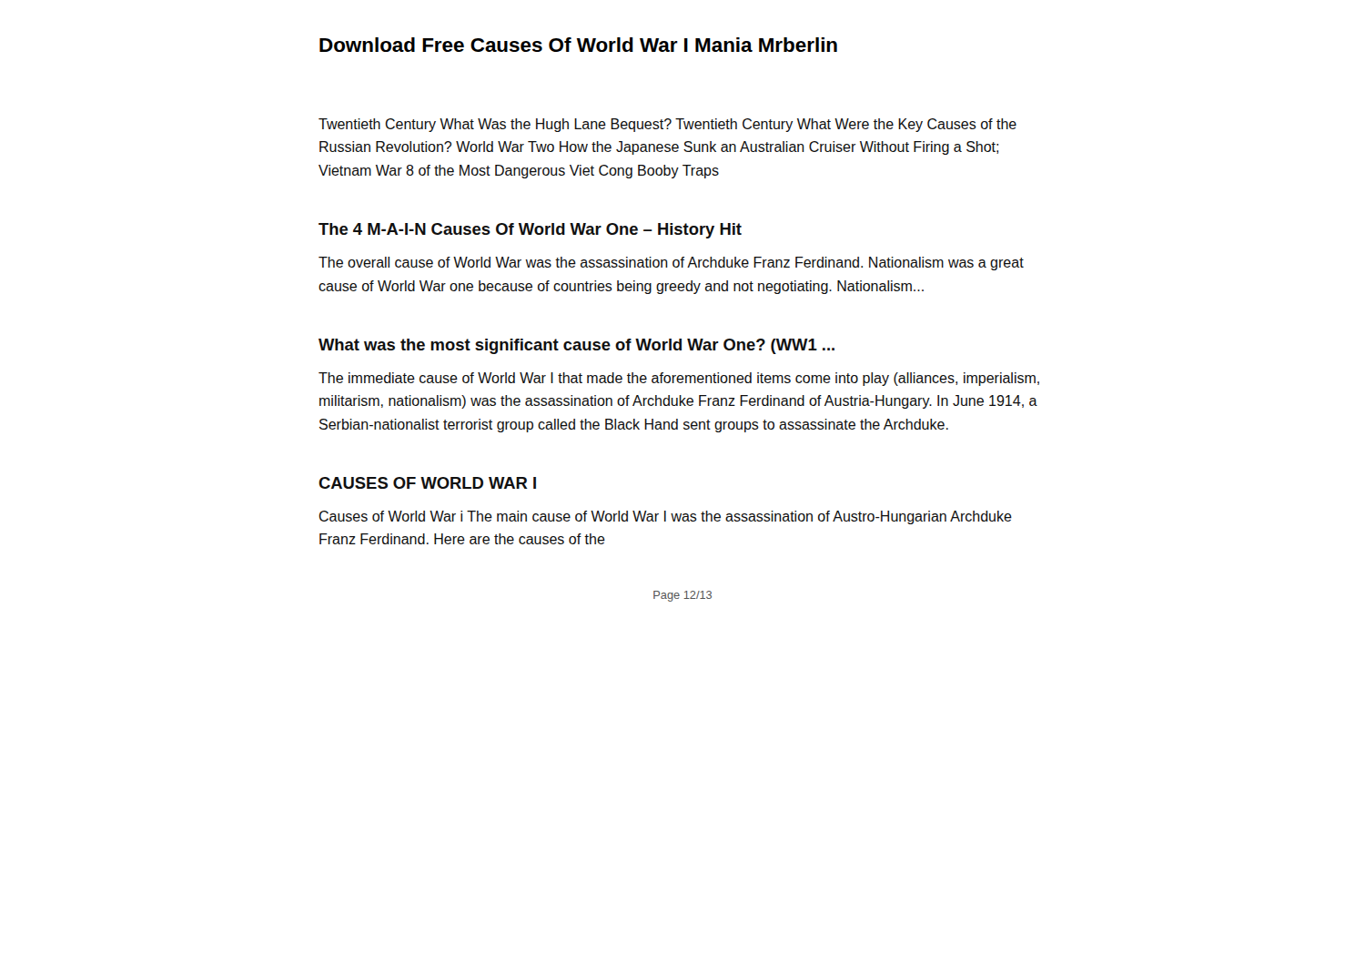Download Free Causes Of World War I Mania Mrberlin
Twentieth Century What Was the Hugh Lane Bequest? Twentieth Century What Were the Key Causes of the Russian Revolution? World War Two How the Japanese Sunk an Australian Cruiser Without Firing a Shot; Vietnam War 8 of the Most Dangerous Viet Cong Booby Traps
The 4 M-A-I-N Causes Of World War One – History Hit
The overall cause of World War was the assassination of Archduke Franz Ferdinand. Nationalism was a great cause of World War one because of countries being greedy and not negotiating. Nationalism...
What was the most significant cause of World War One? (WW1 ...
The immediate cause of World War I that made the aforementioned items come into play (alliances, imperialism, militarism, nationalism) was the assassination of Archduke Franz Ferdinand of Austria-Hungary. In June 1914, a Serbian-nationalist terrorist group called the Black Hand sent groups to assassinate the Archduke.
CAUSES OF WORLD WAR I
Causes of World War i The main cause of World War I was the assassination of Austro-Hungarian Archduke Franz Ferdinand. Here are the causes of the
Page 12/13